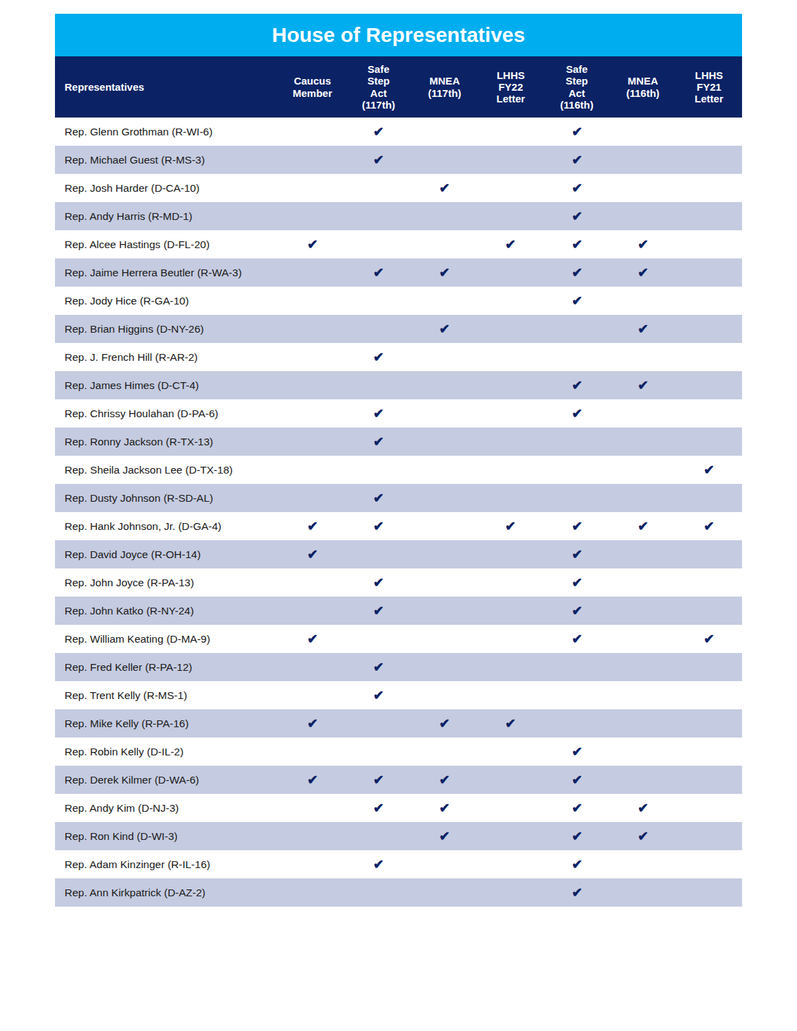House of Representatives
| Representatives | Caucus Member | Safe Step Act (117th) | MNEA (117th) | LHHS FY22 Letter | Safe Step Act (116th) | MNEA (116th) | LHHS FY21 Letter |
| --- | --- | --- | --- | --- | --- | --- | --- |
| Rep. Glenn Grothman (R-WI-6) | | ✔ | | | ✔ | | |
| Rep. Michael Guest (R-MS-3) | | ✔ | | | ✔ | | |
| Rep. Josh Harder (D-CA-10) | | | ✔ | | ✔ | | |
| Rep. Andy Harris (R-MD-1) | | | | | ✔ | | |
| Rep. Alcee Hastings (D-FL-20) | ✔ | | | ✔ | ✔ | ✔ | |
| Rep. Jaime Herrera Beutler (R-WA-3) | | ✔ | ✔ | | ✔ | ✔ | |
| Rep. Jody Hice (R-GA-10) | | | | | ✔ | | |
| Rep. Brian Higgins (D-NY-26) | | | ✔ | | | ✔ | |
| Rep. J. French Hill (R-AR-2) | | ✔ | | | | | |
| Rep. James Himes (D-CT-4) | | | | | ✔ | ✔ | |
| Rep. Chrissy Houlahan (D-PA-6) | | ✔ | | | ✔ | | |
| Rep. Ronny Jackson (R-TX-13) | | ✔ | | | | | |
| Rep. Sheila Jackson Lee (D-TX-18) | | | | | | | ✔ |
| Rep. Dusty Johnson (R-SD-AL) | | ✔ | | | | | |
| Rep. Hank Johnson, Jr. (D-GA-4) | ✔ | ✔ | | ✔ | ✔ | ✔ | ✔ |
| Rep. David Joyce (R-OH-14) | ✔ | | | | ✔ | | |
| Rep. John Joyce (R-PA-13) | | ✔ | | | ✔ | | |
| Rep. John Katko (R-NY-24) | | ✔ | | | ✔ | | |
| Rep. William Keating (D-MA-9) | ✔ | | | | ✔ | | ✔ |
| Rep. Fred Keller (R-PA-12) | | ✔ | | | | | |
| Rep. Trent Kelly (R-MS-1) | | ✔ | | | | | |
| Rep. Mike Kelly (R-PA-16) | ✔ | | ✔ | ✔ | | | |
| Rep. Robin Kelly (D-IL-2) | | | | | ✔ | | |
| Rep. Derek Kilmer (D-WA-6) | ✔ | ✔ | ✔ | | ✔ | | |
| Rep. Andy Kim (D-NJ-3) | | ✔ | ✔ | | ✔ | ✔ | |
| Rep. Ron Kind (D-WI-3) | | | ✔ | | ✔ | ✔ | |
| Rep. Adam Kinzinger (R-IL-16) | | ✔ | | | ✔ | | |
| Rep. Ann Kirkpatrick (D-AZ-2) | | | | | ✔ | | |